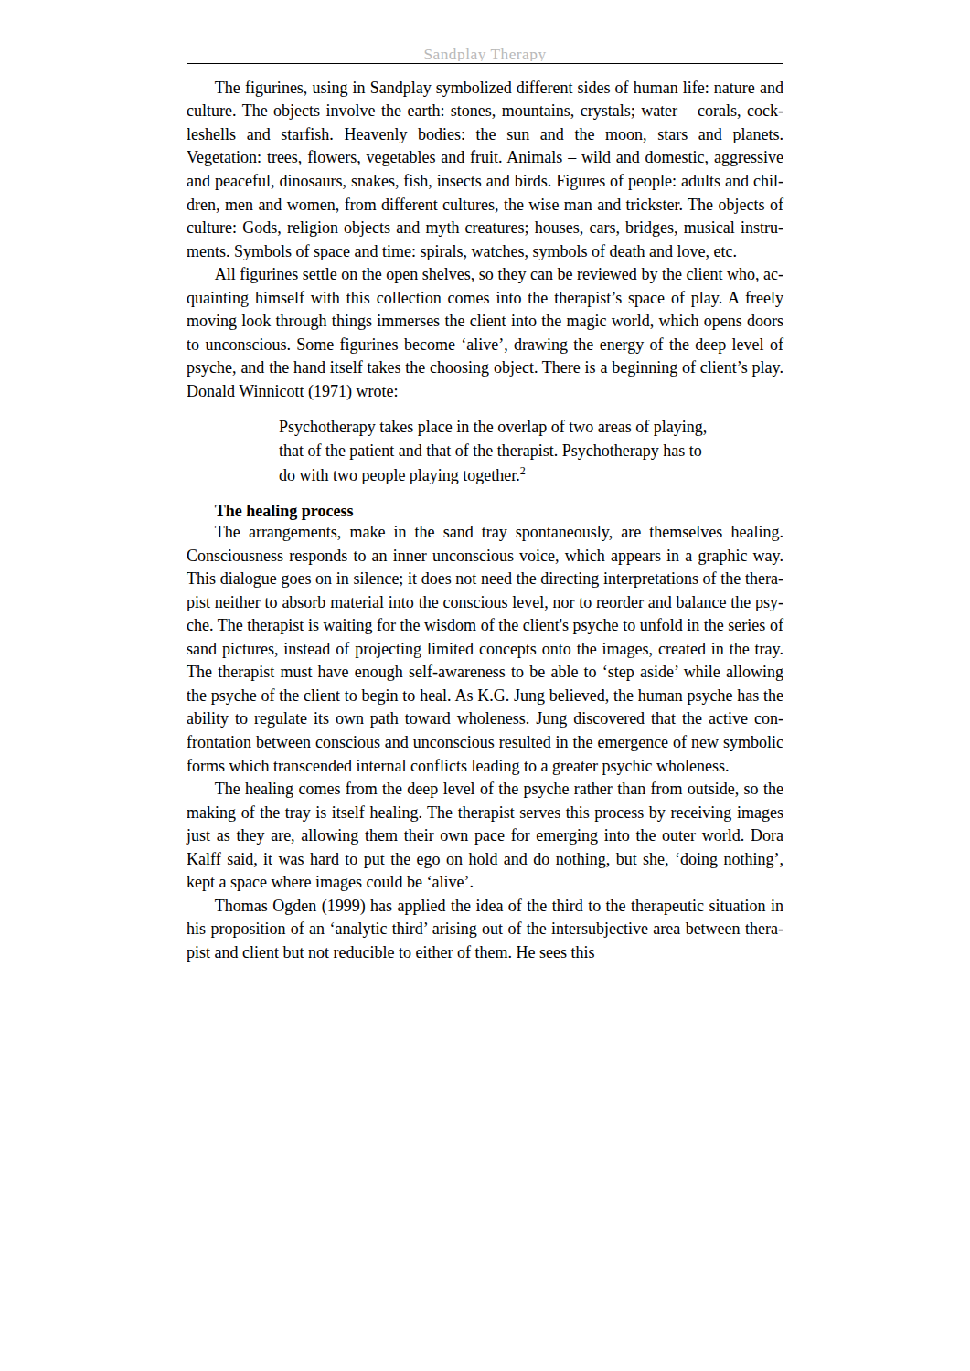Sandplay Therapy
The figurines, using in Sandplay symbolized different sides of human life: nature and culture. The objects involve the earth: stones, mountains, crystals; water – corals, cockleshells and starfish. Heavenly bodies: the sun and the moon, stars and planets. Vegetation: trees, flowers, vegetables and fruit. Animals – wild and domestic, aggressive and peaceful, dinosaurs, snakes, fish, insects and birds. Figures of people: adults and children, men and women, from different cultures, the wise man and trickster. The objects of culture: Gods, religion objects and myth creatures; houses, cars, bridges, musical instruments. Symbols of space and time: spirals, watches, symbols of death and love, etc.
All figurines settle on the open shelves, so they can be reviewed by the client who, acquainting himself with this collection comes into the therapist’s space of play. A freely moving look through things immerses the client into the magic world, which opens doors to unconscious. Some figurines become ‘alive’, drawing the energy of the deep level of psyche, and the hand itself takes the choosing object. There is a beginning of client’s play. Donald Winnicott (1971) wrote:
Psychotherapy takes place in the overlap of two areas of playing,
that of the patient and that of the therapist. Psychotherapy has to
do with two people playing together.2
The healing process
The arrangements, make in the sand tray spontaneously, are themselves healing. Consciousness responds to an inner unconscious voice, which appears in a graphic way. This dialogue goes on in silence; it does not need the directing interpretations of the therapist neither to absorb material into the conscious level, nor to reorder and balance the psyche. The therapist is waiting for the wisdom of the client's psyche to unfold in the series of sand pictures, instead of projecting limited concepts onto the images, created in the tray. The therapist must have enough self-awareness to be able to ‘step aside’ while allowing the psyche of the client to begin to heal. As K.G. Jung believed, the human psyche has the ability to regulate its own path toward wholeness. Jung discovered that the active confrontation between conscious and unconscious resulted in the emergence of new symbolic forms which transcended internal conflicts leading to a greater psychic wholeness.
The healing comes from the deep level of the psyche rather than from outside, so the making of the tray is itself healing. The therapist serves this process by receiving images just as they are, allowing them their own pace for emerging into the outer world. Dora Kalff said, it was hard to put the ego on hold and do nothing, but she, ‘doing nothing’, kept a space where images could be ‘alive’.
Thomas Ogden (1999) has applied the idea of the third to the therapeutic situation in his proposition of an ‘analytic third’ arising out of the intersubjective area between therapist and client but not reducible to either of them. He sees this